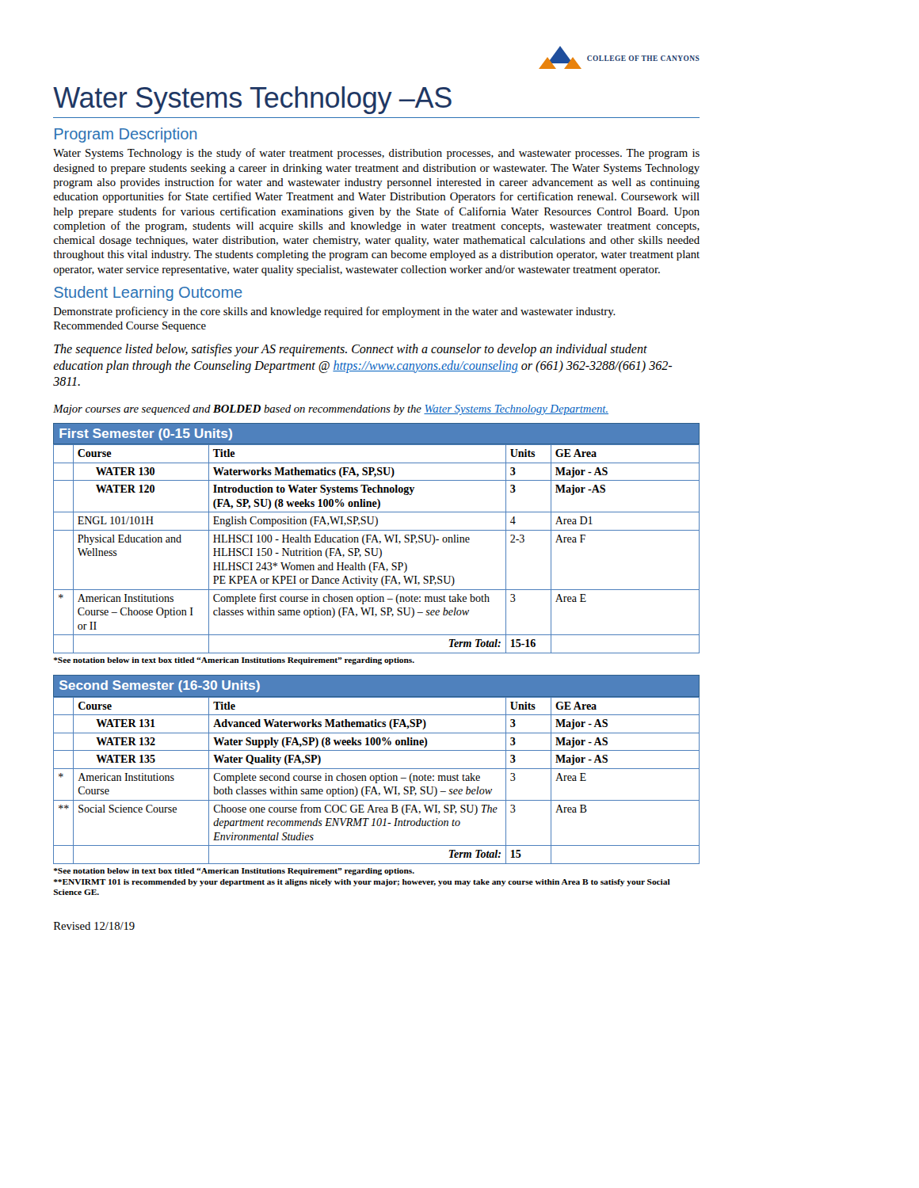COLLEGE OF THE CANYONS
Water Systems Technology –AS
Program Description
Water Systems Technology is the study of water treatment processes, distribution processes, and wastewater processes. The program is designed to prepare students seeking a career in drinking water treatment and distribution or wastewater. The Water Systems Technology program also provides instruction for water and wastewater industry personnel interested in career advancement as well as continuing education opportunities for State certified Water Treatment and Water Distribution Operators for certification renewal. Coursework will help prepare students for various certification examinations given by the State of California Water Resources Control Board. Upon completion of the program, students will acquire skills and knowledge in water treatment concepts, wastewater treatment concepts, chemical dosage techniques, water distribution, water chemistry, water quality, water mathematical calculations and other skills needed throughout this vital industry. The students completing the program can become employed as a distribution operator, water treatment plant operator, water service representative, water quality specialist, wastewater collection worker and/or wastewater treatment operator.
Student Learning Outcome
Demonstrate proficiency in the core skills and knowledge required for employment in the water and wastewater industry.
Recommended Course Sequence
The sequence listed below, satisfies your AS requirements. Connect with a counselor to develop an individual student education plan through the Counseling Department @ https://www.canyons.edu/counseling or (661) 362-3288/(661) 362-3811.
Major courses are sequenced and BOLDED based on recommendations by the Water Systems Technology Department.
First Semester (0-15 Units)
| | Course | Title | Units | GE Area |
| --- | --- | --- | --- | --- |
| | WATER 130 | Waterworks Mathematics (FA, SP,SU) | 3 | Major - AS |
| | WATER 120 | Introduction to Water Systems Technology (FA, SP, SU) (8 weeks 100% online) | 3 | Major -AS |
| | ENGL 101/101H | English Composition (FA,WI,SP,SU) | 4 | Area D1 |
| | Physical Education and Wellness | HLHSCI 100 - Health Education (FA, WI, SP,SU)- online HLHSCI 150 - Nutrition (FA, SP, SU) HLHSCI 243* Women and Health (FA, SP) PE KPEA or KPEI or Dance Activity (FA, WI, SP,SU) | 2-3 | Area F |
| * | American Institutions Course – Choose Option I or II | Complete first course in chosen option – (note: must take both classes within same option) (FA, WI, SP, SU) – see below | 3 | Area E |
| | | Term Total: | 15-16 | |
*See notation below in text box titled “American Institutions Requirement” regarding options.
Second Semester (16-30 Units)
| | Course | Title | Units | GE Area |
| --- | --- | --- | --- | --- |
| | WATER 131 | Advanced Waterworks Mathematics (FA,SP) | 3 | Major - AS |
| | WATER 132 | Water Supply (FA,SP) (8 weeks 100% online) | 3 | Major - AS |
| | WATER 135 | Water Quality (FA,SP) | 3 | Major - AS |
| * | American Institutions Course | Complete second course in chosen option – (note: must take both classes within same option) (FA, WI, SP, SU) – see below | 3 | Area E |
| ** | Social Science Course | Choose one course from COC GE Area B (FA, WI, SP, SU) The department recommends ENVRMT 101- Introduction to Environmental Studies | 3 | Area B |
| | | Term Total: | 15 | |
*See notation below in text box titled “American Institutions Requirement” regarding options.
**ENVIRMT 101 is recommended by your department as it aligns nicely with your major; however, you may take any course within Area B to satisfy your Social Science GE.
Revised 12/18/19